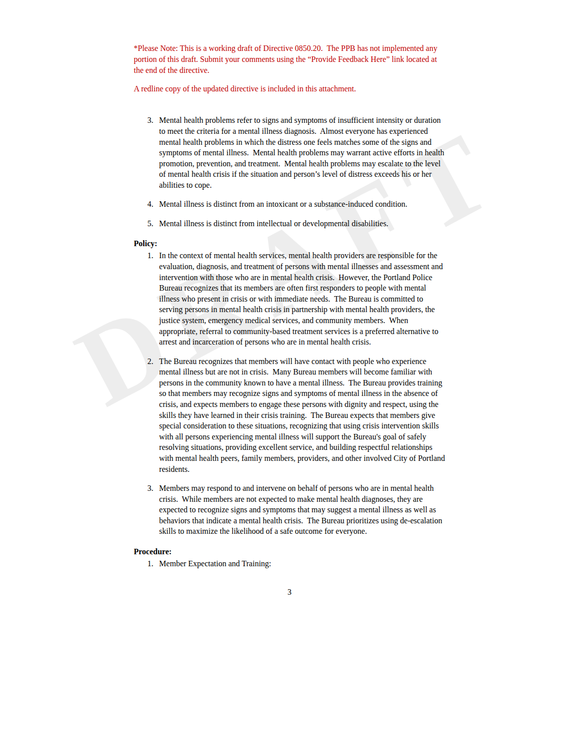DRAFT
*Please Note: This is a working draft of Directive 0850.20. The PPB has not implemented any portion of this draft. Submit your comments using the “Provide Feedback Here” link located at the end of the directive.
A redline copy of the updated directive is included in this attachment.
Mental health problems refer to signs and symptoms of insufficient intensity or duration to meet the criteria for a mental illness diagnosis. Almost everyone has experienced mental health problems in which the distress one feels matches some of the signs and symptoms of mental illness. Mental health problems may warrant active efforts in health promotion, prevention, and treatment. Mental health problems may escalate to the level of mental health crisis if the situation and person’s level of distress exceeds his or her abilities to cope.
Mental illness is distinct from an intoxicant or a substance-induced condition.
Mental illness is distinct from intellectual or developmental disabilities.
Policy:
In the context of mental health services, mental health providers are responsible for the evaluation, diagnosis, and treatment of persons with mental illnesses and assessment and intervention with those who are in mental health crisis. However, the Portland Police Bureau recognizes that its members are often first responders to people with mental illness who present in crisis or with immediate needs. The Bureau is committed to serving persons in mental health crisis in partnership with mental health providers, the justice system, emergency medical services, and community members. When appropriate, referral to community-based treatment services is a preferred alternative to arrest and incarceration of persons who are in mental health crisis.
The Bureau recognizes that members will have contact with people who experience mental illness but are not in crisis. Many Bureau members will become familiar with persons in the community known to have a mental illness. The Bureau provides training so that members may recognize signs and symptoms of mental illness in the absence of crisis, and expects members to engage these persons with dignity and respect, using the skills they have learned in their crisis training. The Bureau expects that members give special consideration to these situations, recognizing that using crisis intervention skills with all persons experiencing mental illness will support the Bureau's goal of safely resolving situations, providing excellent service, and building respectful relationships with mental health peers, family members, providers, and other involved City of Portland residents.
Members may respond to and intervene on behalf of persons who are in mental health crisis. While members are not expected to make mental health diagnoses, they are expected to recognize signs and symptoms that may suggest a mental illness as well as behaviors that indicate a mental health crisis. The Bureau prioritizes using de-escalation skills to maximize the likelihood of a safe outcome for everyone.
Procedure:
Member Expectation and Training:
3